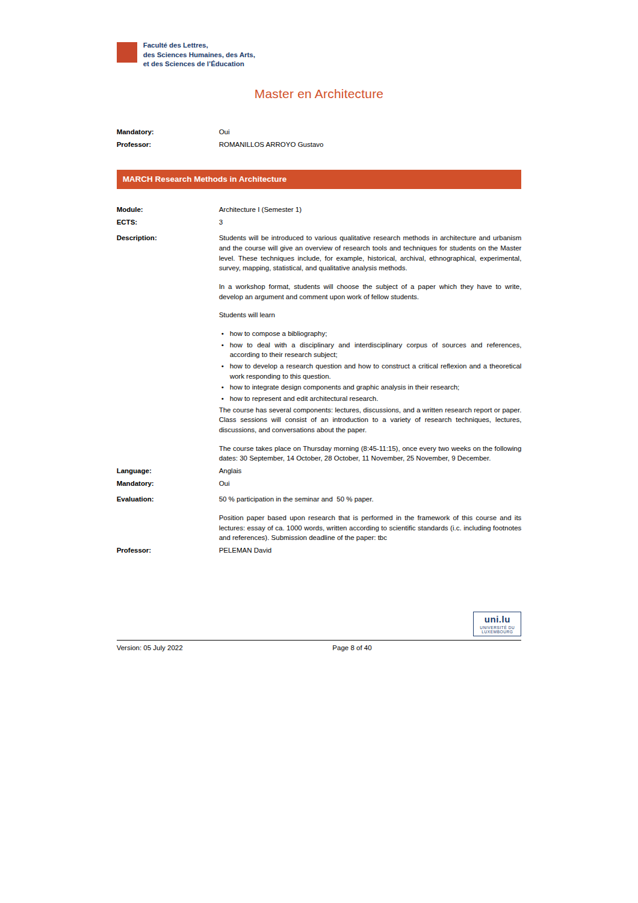Faculté des Lettres, des Sciences Humaines, des Arts, et des Sciences de l’Éducation
Master en Architecture
Mandatory:
Oui
Professor:
ROMANILLOS ARROYO Gustavo
MARCH Research Methods in Architecture
Module:
Architecture I (Semester 1)
ECTS:
3
Description:
Students will be introduced to various qualitative research methods in architecture and urbanism and the course will give an overview of research tools and techniques for students on the Master level. These techniques include, for example, historical, archival, ethnographical, experimental, survey, mapping, statistical, and qualitative analysis methods.
In a workshop format, students will choose the subject of a paper which they have to write, develop an argument and comment upon work of fellow students.
Students will learn
how to compose a bibliography;
how to deal with a disciplinary and interdisciplinary corpus of sources and references, according to their research subject;
how to develop a research question and how to construct a critical reflexion and a theoretical work responding to this question.
how to integrate design components and graphic analysis in their research;
how to represent and edit architectural research.
The course has several components: lectures, discussions, and a written research report or paper. Class sessions will consist of an introduction to a variety of research techniques, lectures, discussions, and conversations about the paper.
The course takes place on Thursday morning (8:45-11:15), once every two weeks on the following dates: 30 September, 14 October, 28 October, 11 November, 25 November, 9 December.
Language:
Anglais
Mandatory:
Oui
Evaluation:
50 % participation in the seminar and 50 % paper.
Position paper based upon research that is performed in the framework of this course and its lectures: essay of ca. 1000 words, written according to scientific standards (i.c. including footnotes and references). Submission deadline of the paper: tbc
Professor:
PELEMAN David
uni.lu
UNIVERSITÉ DU
LUXEMBOURG
Version: 05 July 2022
Page 8 of 40